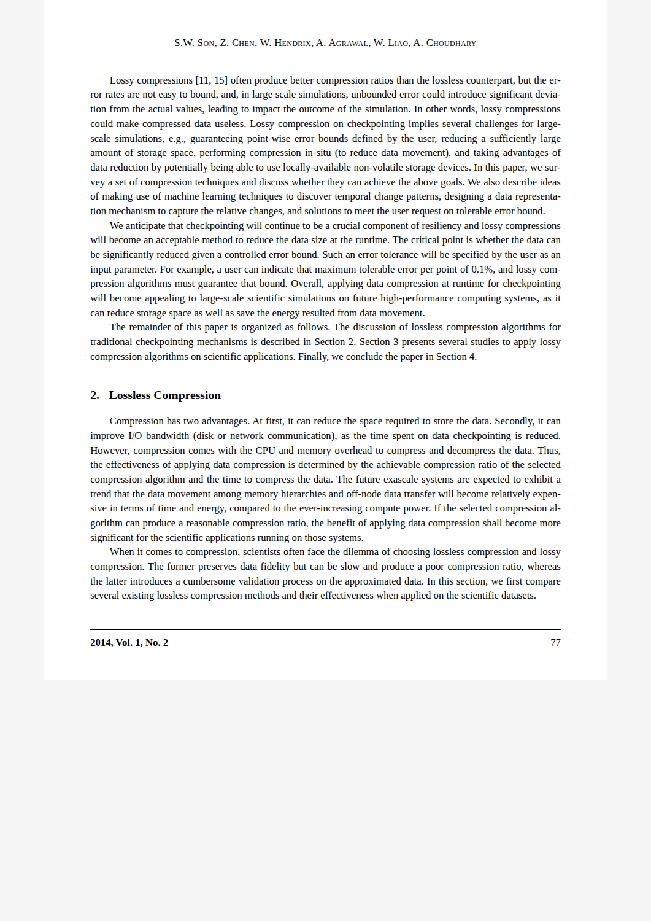S.W. Son, Z. Chen, W. Hendrix, A. Agrawal, W. Liao, A. Choudhary
Lossy compressions [11, 15] often produce better compression ratios than the lossless counterpart, but the error rates are not easy to bound, and, in large scale simulations, unbounded error could introduce significant deviation from the actual values, leading to impact the outcome of the simulation. In other words, lossy compressions could make compressed data useless. Lossy compression on checkpointing implies several challenges for large-scale simulations, e.g., guaranteeing point-wise error bounds defined by the user, reducing a sufficiently large amount of storage space, performing compression in-situ (to reduce data movement), and taking advantages of data reduction by potentially being able to use locally-available non-volatile storage devices. In this paper, we survey a set of compression techniques and discuss whether they can achieve the above goals. We also describe ideas of making use of machine learning techniques to discover temporal change patterns, designing a data representation mechanism to capture the relative changes, and solutions to meet the user request on tolerable error bound.
We anticipate that checkpointing will continue to be a crucial component of resiliency and lossy compressions will become an acceptable method to reduce the data size at the runtime. The critical point is whether the data can be significantly reduced given a controlled error bound. Such an error tolerance will be specified by the user as an input parameter. For example, a user can indicate that maximum tolerable error per point of 0.1%, and lossy compression algorithms must guarantee that bound. Overall, applying data compression at runtime for checkpointing will become appealing to large-scale scientific simulations on future high-performance computing systems, as it can reduce storage space as well as save the energy resulted from data movement.
The remainder of this paper is organized as follows. The discussion of lossless compression algorithms for traditional checkpointing mechanisms is described in Section 2. Section 3 presents several studies to apply lossy compression algorithms on scientific applications. Finally, we conclude the paper in Section 4.
2. Lossless Compression
Compression has two advantages. At first, it can reduce the space required to store the data. Secondly, it can improve I/O bandwidth (disk or network communication), as the time spent on data checkpointing is reduced. However, compression comes with the CPU and memory overhead to compress and decompress the data. Thus, the effectiveness of applying data compression is determined by the achievable compression ratio of the selected compression algorithm and the time to compress the data. The future exascale systems are expected to exhibit a trend that the data movement among memory hierarchies and off-node data transfer will become relatively expensive in terms of time and energy, compared to the ever-increasing compute power. If the selected compression algorithm can produce a reasonable compression ratio, the benefit of applying data compression shall become more significant for the scientific applications running on those systems.
When it comes to compression, scientists often face the dilemma of choosing lossless compression and lossy compression. The former preserves data fidelity but can be slow and produce a poor compression ratio, whereas the latter introduces a cumbersome validation process on the approximated data. In this section, we first compare several existing lossless compression methods and their effectiveness when applied on the scientific datasets.
2014, Vol. 1, No. 2 77